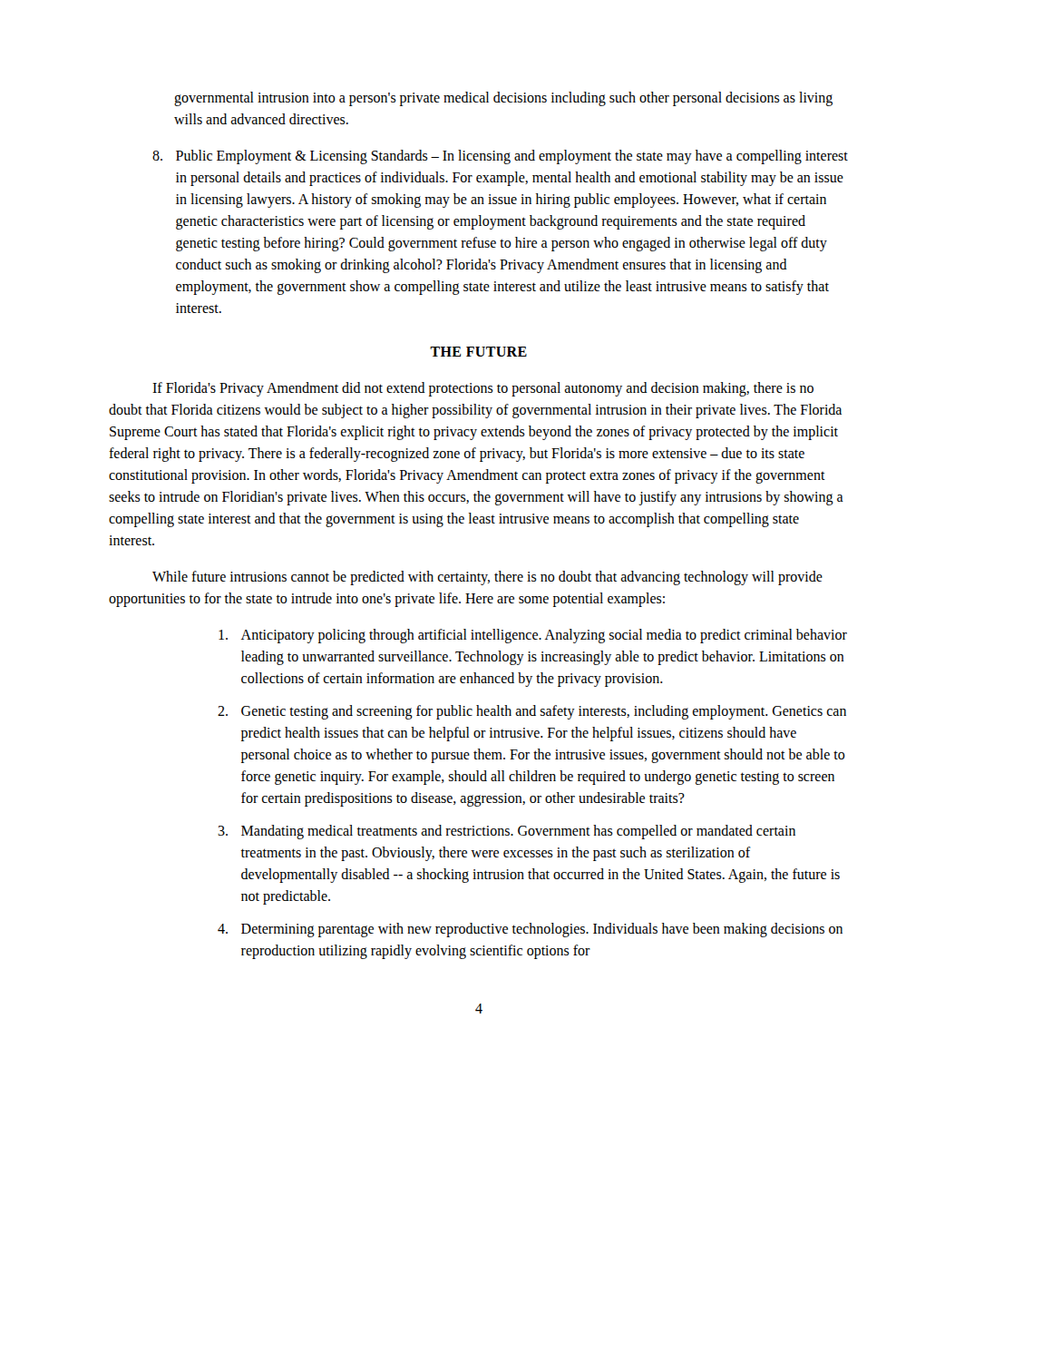governmental intrusion into a person's private medical decisions including such other personal decisions as living wills and advanced directives.
8. Public Employment & Licensing Standards – In licensing and employment the state may have a compelling interest in personal details and practices of individuals. For example, mental health and emotional stability may be an issue in licensing lawyers. A history of smoking may be an issue in hiring public employees. However, what if certain genetic characteristics were part of licensing or employment background requirements and the state required genetic testing before hiring? Could government refuse to hire a person who engaged in otherwise legal off duty conduct such as smoking or drinking alcohol? Florida's Privacy Amendment ensures that in licensing and employment, the government show a compelling state interest and utilize the least intrusive means to satisfy that interest.
THE FUTURE
If Florida's Privacy Amendment did not extend protections to personal autonomy and decision making, there is no doubt that Florida citizens would be subject to a higher possibility of governmental intrusion in their private lives. The Florida Supreme Court has stated that Florida's explicit right to privacy extends beyond the zones of privacy protected by the implicit federal right to privacy. There is a federally-recognized zone of privacy, but Florida's is more extensive – due to its state constitutional provision. In other words, Florida's Privacy Amendment can protect extra zones of privacy if the government seeks to intrude on Floridian's private lives. When this occurs, the government will have to justify any intrusions by showing a compelling state interest and that the government is using the least intrusive means to accomplish that compelling state interest.
While future intrusions cannot be predicted with certainty, there is no doubt that advancing technology will provide opportunities to for the state to intrude into one's private life. Here are some potential examples:
1. Anticipatory policing through artificial intelligence. Analyzing social media to predict criminal behavior leading to unwarranted surveillance. Technology is increasingly able to predict behavior. Limitations on collections of certain information are enhanced by the privacy provision.
2. Genetic testing and screening for public health and safety interests, including employment. Genetics can predict health issues that can be helpful or intrusive. For the helpful issues, citizens should have personal choice as to whether to pursue them. For the intrusive issues, government should not be able to force genetic inquiry. For example, should all children be required to undergo genetic testing to screen for certain predispositions to disease, aggression, or other undesirable traits?
3. Mandating medical treatments and restrictions. Government has compelled or mandated certain treatments in the past. Obviously, there were excesses in the past such as sterilization of developmentally disabled -- a shocking intrusion that occurred in the United States. Again, the future is not predictable.
4. Determining parentage with new reproductive technologies. Individuals have been making decisions on reproduction utilizing rapidly evolving scientific options for
4